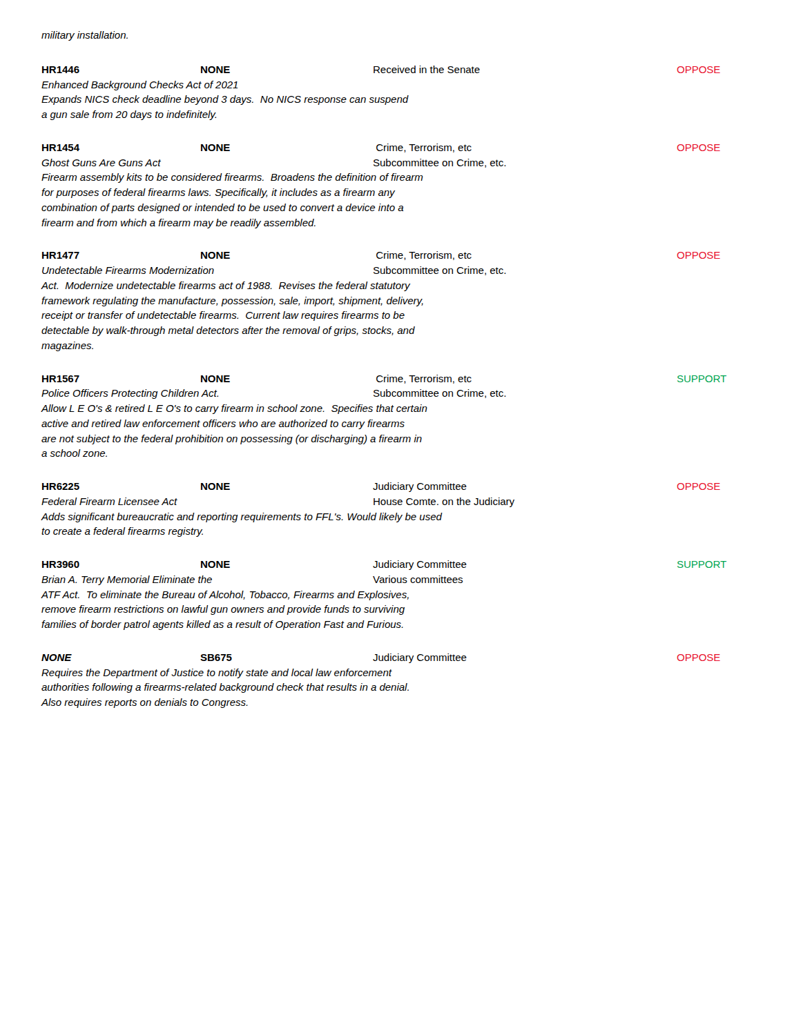military installation.
HR1446
NONE
Received in the Senate
OPPOSE
Enhanced Background Checks Act of 2021
Expands NICS check deadline beyond 3 days. No NICS response can suspend
a gun sale from 20 days to indefinitely.
HR1454
NONE
Crime, Terrorism, etc
OPPOSE
Ghost Guns Are Guns Act
Subcommittee on Crime, etc.
Firearm assembly kits to be considered firearms. Broadens the definition of firearm
for purposes of federal firearms laws. Specifically, it includes as a firearm any
combination of parts designed or intended to be used to convert a device into a
firearm and from which a firearm may be readily assembled.
HR1477
NONE
Crime, Terrorism, etc
OPPOSE
Undetectable Firearms Modernization
Subcommittee on Crime, etc.
Act. Modernize undetectable firearms act of 1988. Revises the federal statutory
framework regulating the manufacture, possession, sale, import, shipment, delivery,
receipt or transfer of undetectable firearms. Current law requires firearms to be
detectable by walk-through metal detectors after the removal of grips, stocks, and
magazines.
HR1567
NONE
Crime, Terrorism, etc
SUPPORT
Police Officers Protecting Children Act.
Subcommittee on Crime, etc.
Allow L E O's & retired L E O's to carry firearm in school zone. Specifies that certain
active and retired law enforcement officers who are authorized to carry firearms
are not subject to the federal prohibition on possessing (or discharging) a firearm in
a school zone.
HR6225
NONE
Judiciary Committee
OPPOSE
Federal Firearm Licensee Act
House Comte. on the Judiciary
Adds significant bureaucratic and reporting requirements to FFL's. Would likely be used
to create a federal firearms registry.
HR3960
NONE
Judiciary Committee
SUPPORT
Brian A. Terry Memorial Eliminate the
Various committees
ATF Act. To eliminate the Bureau of Alcohol, Tobacco, Firearms and Explosives,
remove firearm restrictions on lawful gun owners and provide funds to surviving
families of border patrol agents killed as a result of Operation Fast and Furious.
NONE
SB675
Judiciary Committee
OPPOSE
Requires the Department of Justice to notify state and local law enforcement
authorities following a firearms-related background check that results in a denial.
Also requires reports on denials to Congress.